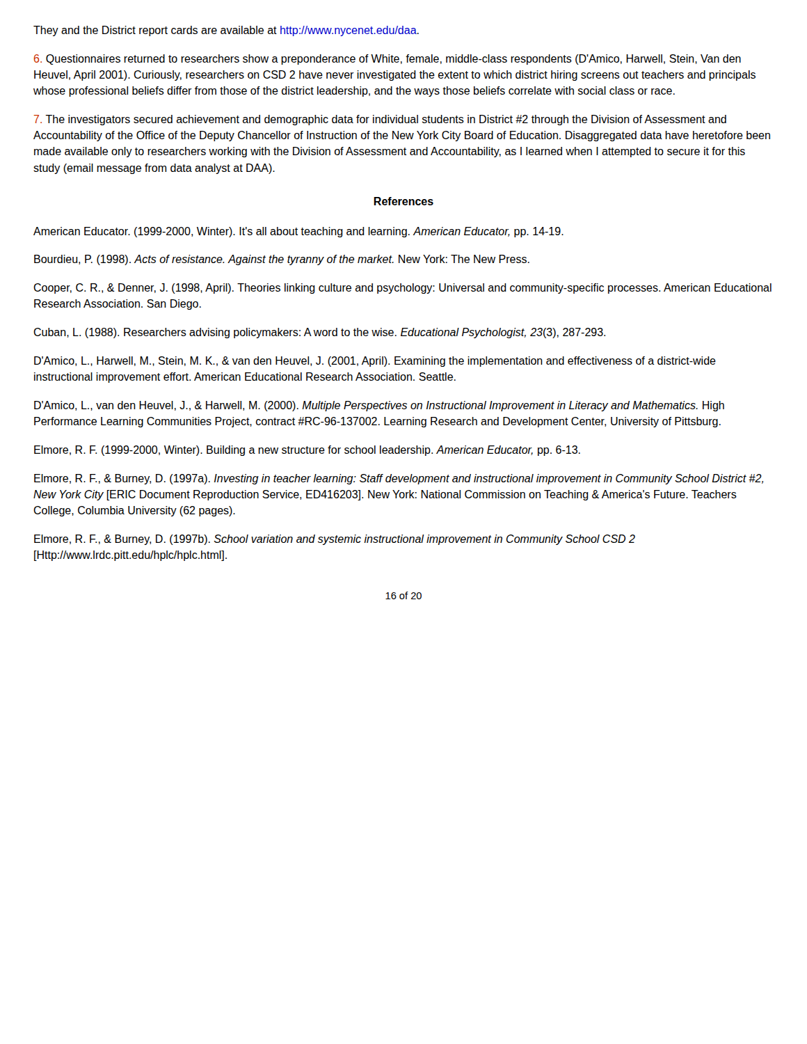They and the District report cards are available at http://www.nycenet.edu/daa.
6. Questionnaires returned to researchers show a preponderance of White, female, middle-class respondents (D'Amico, Harwell, Stein, Van den Heuvel, April 2001). Curiously, researchers on CSD 2 have never investigated the extent to which district hiring screens out teachers and principals whose professional beliefs differ from those of the district leadership, and the ways those beliefs correlate with social class or race.
7. The investigators secured achievement and demographic data for individual students in District #2 through the Division of Assessment and Accountability of the Office of the Deputy Chancellor of Instruction of the New York City Board of Education. Disaggregated data have heretofore been made available only to researchers working with the Division of Assessment and Accountability, as I learned when I attempted to secure it for this study (email message from data analyst at DAA).
References
American Educator. (1999-2000, Winter). It's all about teaching and learning. American Educator, pp. 14-19.
Bourdieu, P. (1998). Acts of resistance. Against the tyranny of the market. New York: The New Press.
Cooper, C. R., & Denner, J. (1998, April). Theories linking culture and psychology: Universal and community-specific processes. American Educational Research Association. San Diego.
Cuban, L. (1988). Researchers advising policymakers: A word to the wise. Educational Psychologist, 23(3), 287-293.
D'Amico, L., Harwell, M., Stein, M. K., & van den Heuvel, J. (2001, April). Examining the implementation and effectiveness of a district-wide instructional improvement effort. American Educational Research Association. Seattle.
D'Amico, L., van den Heuvel, J., & Harwell, M. (2000). Multiple Perspectives on Instructional Improvement in Literacy and Mathematics. High Performance Learning Communities Project, contract #RC-96-137002. Learning Research and Development Center, University of Pittsburg.
Elmore, R. F. (1999-2000, Winter). Building a new structure for school leadership. American Educator, pp. 6-13.
Elmore, R. F., & Burney, D. (1997a). Investing in teacher learning: Staff development and instructional improvement in Community School District #2, New York City [ERIC Document Reproduction Service, ED416203]. New York: National Commission on Teaching & America's Future. Teachers College, Columbia University (62 pages).
Elmore, R. F., & Burney, D. (1997b). School variation and systemic instructional improvement in Community School CSD 2 [Http://www.lrdc.pitt.edu/hplc/hplc.html].
16 of 20